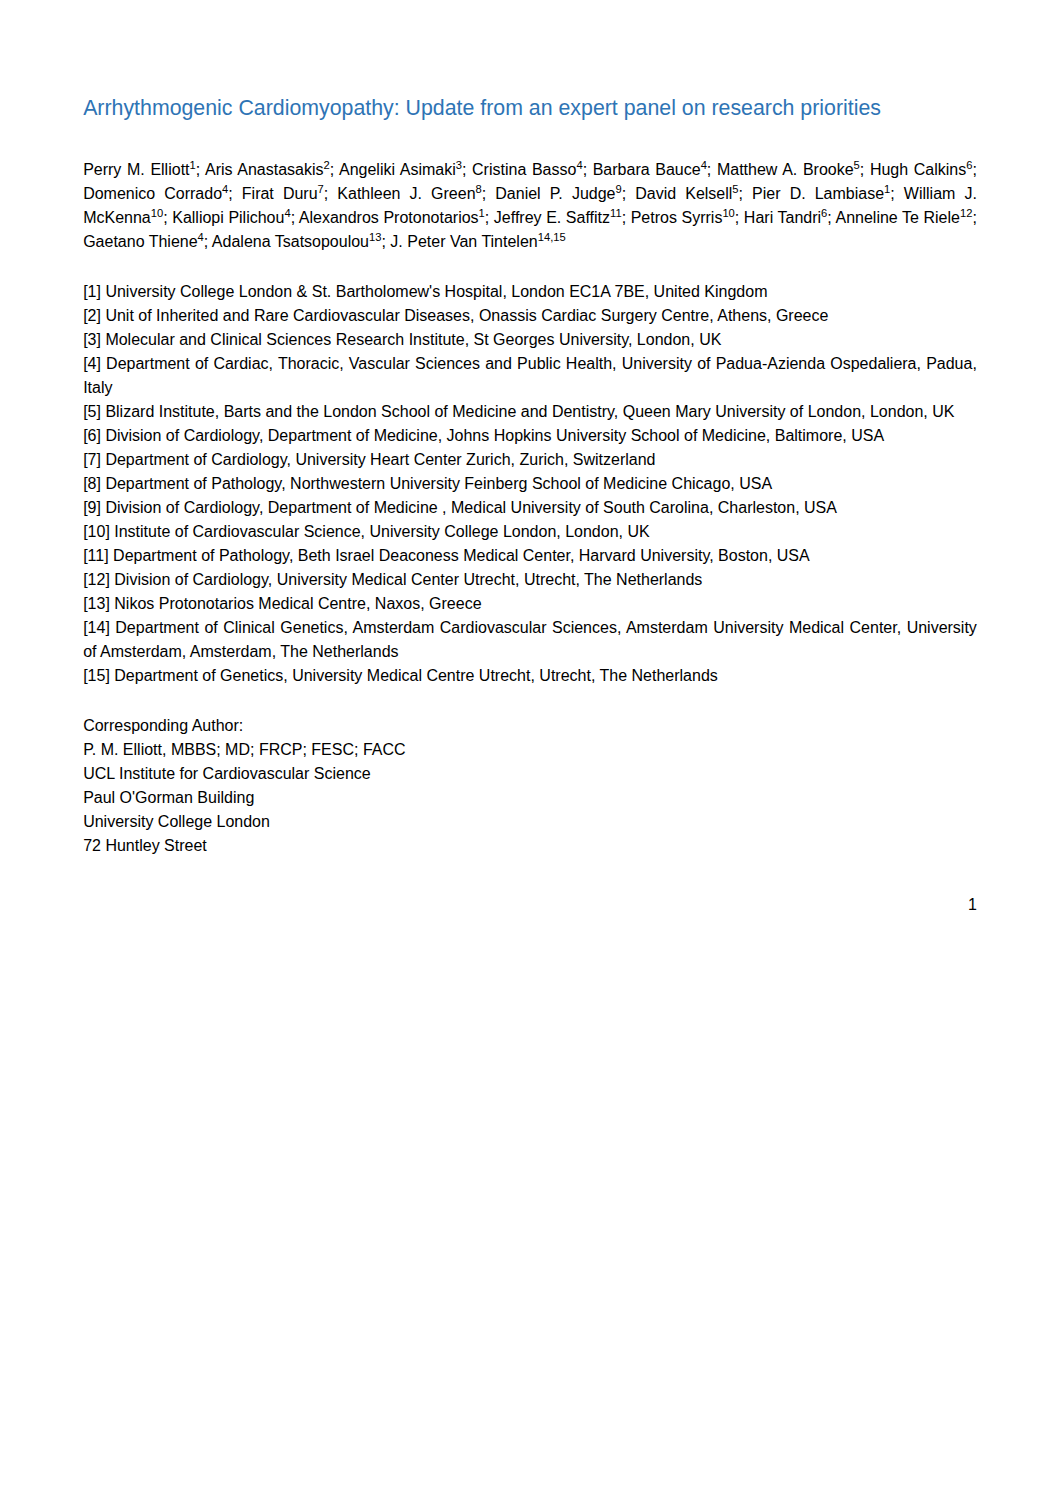Arrhythmogenic Cardiomyopathy: Update from an expert panel on research priorities
Perry M. Elliott1; Aris Anastasakis2; Angeliki Asimaki3; Cristina Basso4; Barbara Bauce4; Matthew A. Brooke5; Hugh Calkins6; Domenico Corrado4; Firat Duru7; Kathleen J. Green8; Daniel P. Judge9; David Kelsell5; Pier D. Lambiase1; William J. McKenna10; Kalliopi Pilichou4; Alexandros Protonotarios1; Jeffrey E. Saffitz11; Petros Syrris10; Hari Tandri6; Anneline Te Riele12; Gaetano Thiene4; Adalena Tsatsopoulou13; J. Peter Van Tintelen14,15
[1] University College London & St. Bartholomew's Hospital, London EC1A 7BE, United Kingdom
[2] Unit of Inherited and Rare Cardiovascular Diseases, Onassis Cardiac Surgery Centre, Athens, Greece
[3] Molecular and Clinical Sciences Research Institute, St Georges University, London, UK
[4] Department of Cardiac, Thoracic, Vascular Sciences and Public Health, University of Padua-Azienda Ospedaliera, Padua, Italy
[5] Blizard Institute, Barts and the London School of Medicine and Dentistry, Queen Mary University of London, London, UK
[6] Division of Cardiology, Department of Medicine, Johns Hopkins University School of Medicine, Baltimore, USA
[7] Department of Cardiology, University Heart Center Zurich, Zurich, Switzerland
[8] Department of Pathology, Northwestern University Feinberg School of Medicine Chicago, USA
[9] Division of Cardiology, Department of Medicine , Medical University of South Carolina, Charleston, USA
[10] Institute of Cardiovascular Science, University College London, London, UK
[11] Department of Pathology, Beth Israel Deaconess Medical Center, Harvard University, Boston, USA
[12] Division of Cardiology, University Medical Center Utrecht, Utrecht, The Netherlands
[13] Nikos Protonotarios Medical Centre, Naxos, Greece
[14] Department of Clinical Genetics, Amsterdam Cardiovascular Sciences, Amsterdam University Medical Center, University of Amsterdam, Amsterdam, The Netherlands
[15] Department of Genetics, University Medical Centre Utrecht, Utrecht, The Netherlands
Corresponding Author:
P. M. Elliott, MBBS; MD; FRCP; FESC; FACC
UCL Institute for Cardiovascular Science
Paul O'Gorman Building
University College London
72 Huntley Street
1